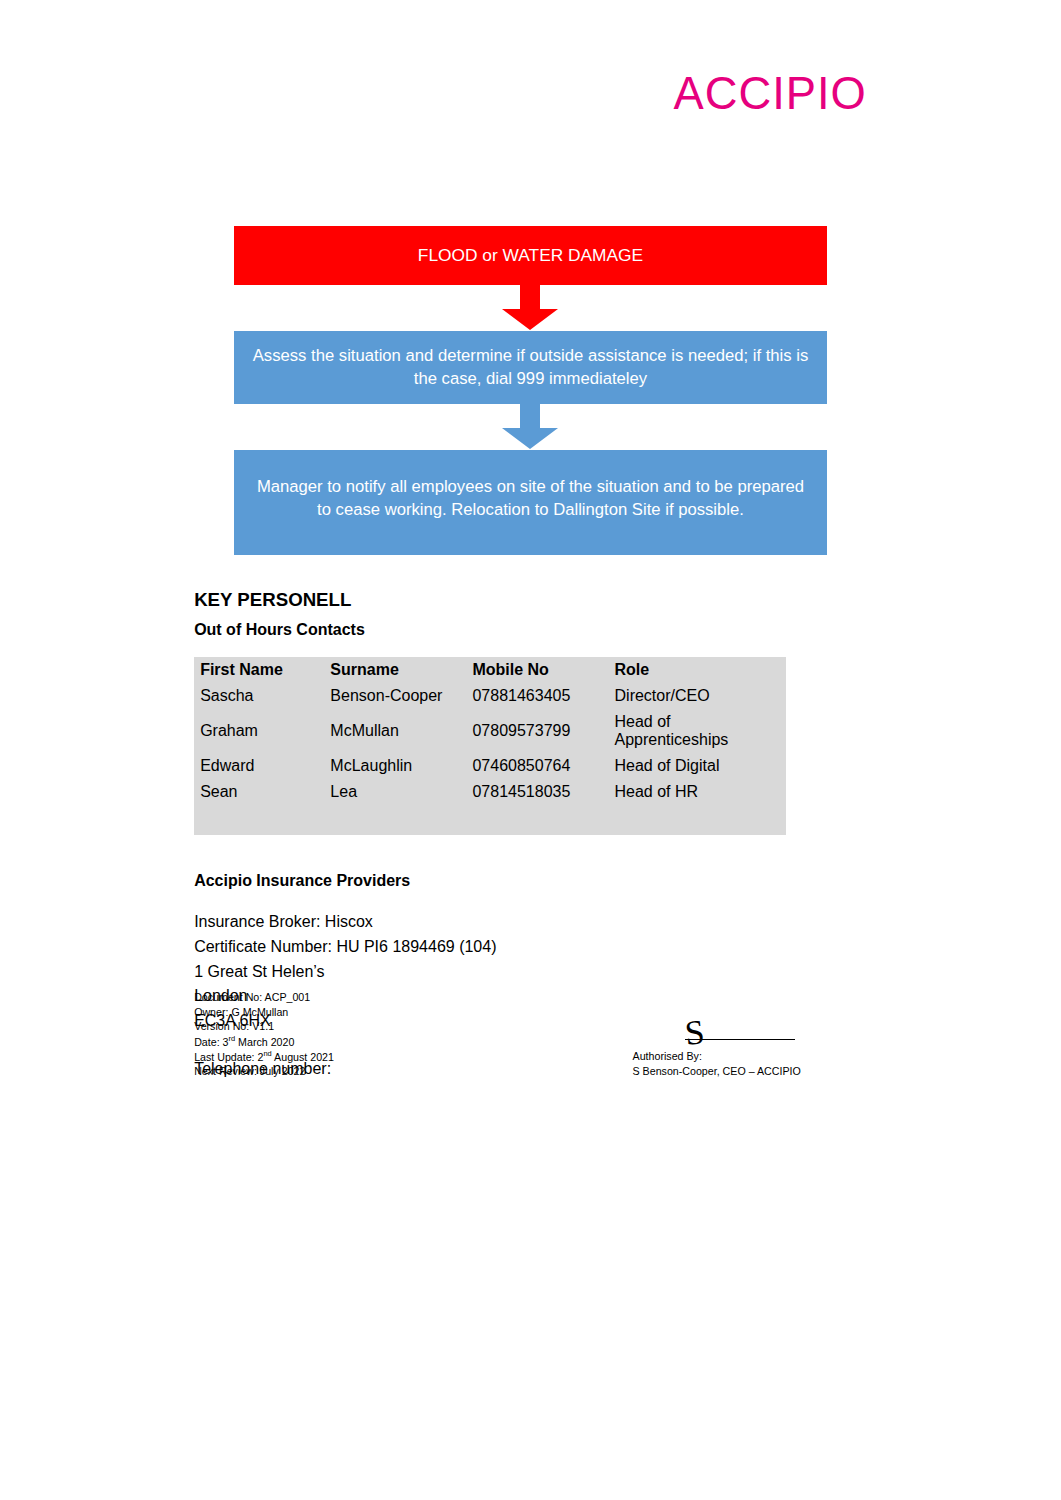ACCIPIO
FLOOD or WATER DAMAGE
Assess the situation and determine if outside assistance is needed; if this is the case, dial 999 immediateley
Manager to notify all employees on site of the situation and to be prepared to cease working. Relocation to Dallington Site if possible.
KEY PERSONELL
Out of Hours Contacts
| First Name | Surname | Mobile No | Role |
| --- | --- | --- | --- |
| Sascha | Benson-Cooper | 07881463405 | Director/CEO |
| Graham | McMullan | 07809573799 | Head of Apprenticeships |
| Edward | McLaughlin | 07460850764 | Head of Digital |
| Sean | Lea | 07814518035 | Head of HR |
Accipio Insurance Providers
Insurance Broker: Hiscox
Certificate Number: HU PI6 1894469 (104)
1 Great St Helen’s
London
EC3A 6HX
Telephone number:
Document No: ACP_001
Owner: G McMullan
Version No: V1.1
Date: 3rd March 2020
Last Update: 2nd August 2021
Next Review: July 2022
S Authorised By:
S Benson-Cooper, CEO – ACCIPIO